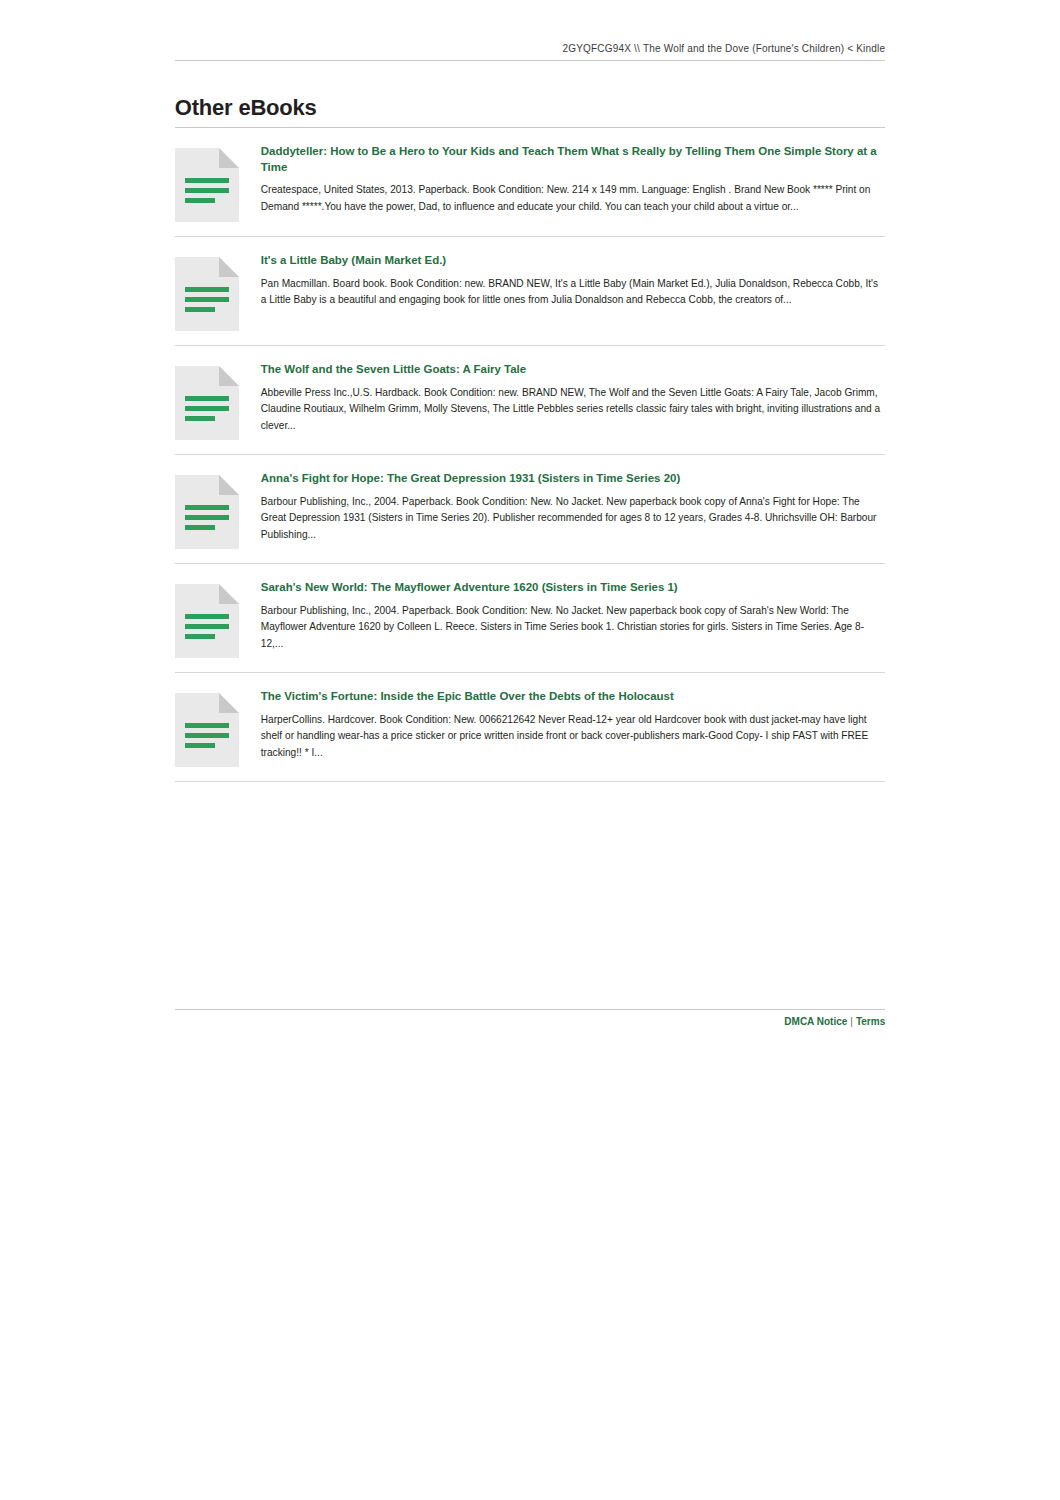2GYQFCG94X \\ The Wolf and the Dove (Fortune's Children) < Kindle
Other eBooks
Daddyteller: How to Be a Hero to Your Kids and Teach Them What s Really by Telling Them One Simple Story at a Time
Createspace, United States, 2013. Paperback. Book Condition: New. 214 x 149 mm. Language: English . Brand New Book ***** Print on Demand *****.You have the power, Dad, to influence and educate your child. You can teach your child about a virtue or...
It's a Little Baby (Main Market Ed.)
Pan Macmillan. Board book. Book Condition: new. BRAND NEW, It's a Little Baby (Main Market Ed.), Julia Donaldson, Rebecca Cobb, It's a Little Baby is a beautiful and engaging book for little ones from Julia Donaldson and Rebecca Cobb, the creators of...
The Wolf and the Seven Little Goats: A Fairy Tale
Abbeville Press Inc.,U.S. Hardback. Book Condition: new. BRAND NEW, The Wolf and the Seven Little Goats: A Fairy Tale, Jacob Grimm, Claudine Routiaux, Wilhelm Grimm, Molly Stevens, The Little Pebbles series retells classic fairy tales with bright, inviting illustrations and a clever...
Anna's Fight for Hope: The Great Depression 1931 (Sisters in Time Series 20)
Barbour Publishing, Inc., 2004. Paperback. Book Condition: New. No Jacket. New paperback book copy of Anna's Fight for Hope: The Great Depression 1931 (Sisters in Time Series 20). Publisher recommended for ages 8 to 12 years, Grades 4-8. Uhrichsville OH: Barbour Publishing...
Sarah's New World: The Mayflower Adventure 1620 (Sisters in Time Series 1)
Barbour Publishing, Inc., 2004. Paperback. Book Condition: New. No Jacket. New paperback book copy of Sarah's New World: The Mayflower Adventure 1620 by Colleen L. Reece. Sisters in Time Series book 1. Christian stories for girls. Sisters in Time Series. Age 8-12,...
The Victim's Fortune: Inside the Epic Battle Over the Debts of the Holocaust
HarperCollins. Hardcover. Book Condition: New. 0066212642 Never Read-12+ year old Hardcover book with dust jacket-may have light shelf or handling wear-has a price sticker or price written inside front or back cover-publishers mark-Good Copy- I ship FAST with FREE tracking!! * I...
DMCA Notice|Terms